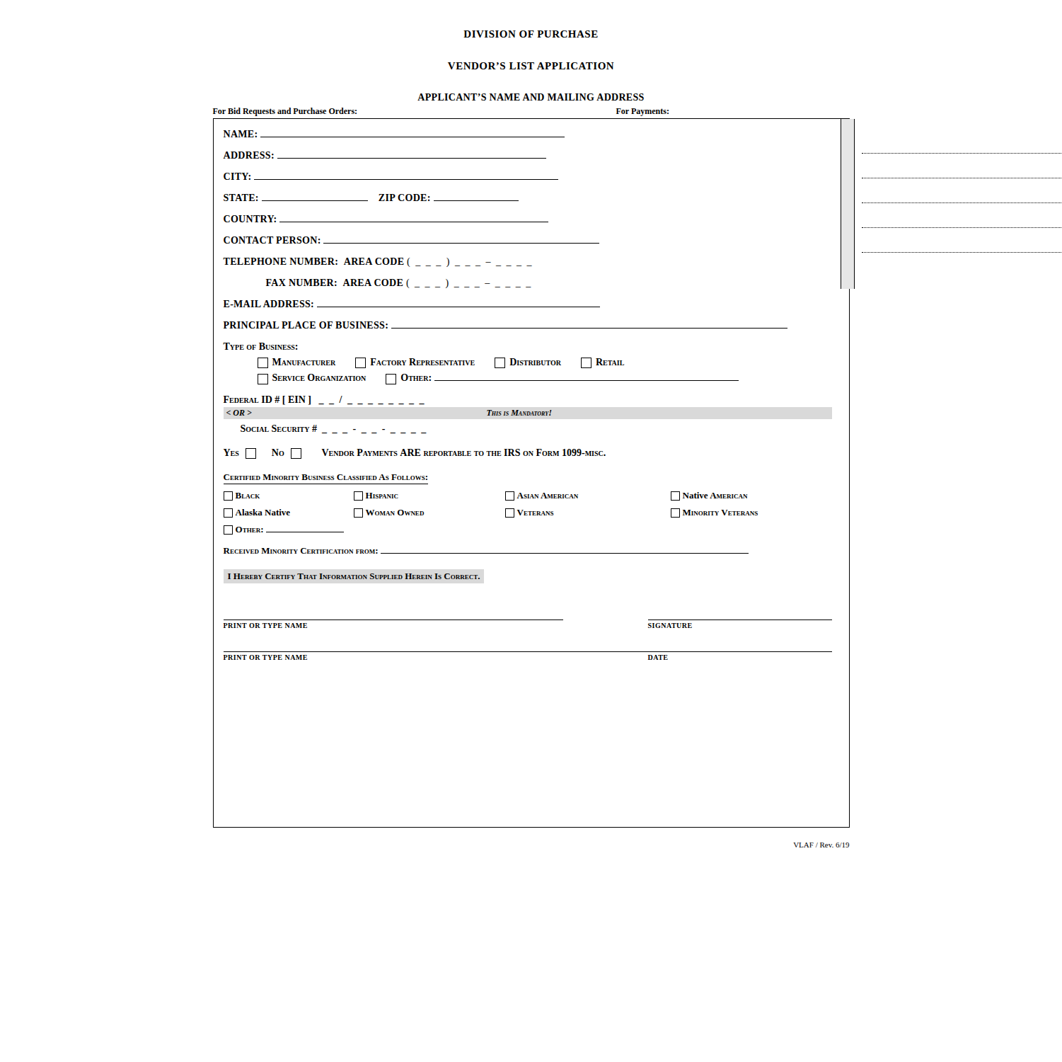DIVISION OF PURCHASE
VENDOR’S LIST APPLICATION
APPLICANT’S NAME AND MAILING ADDRESS
For Bid Requests and Purchase Orders:
For Payments:
Name:
Address:
City:
State: Zip Code:
Country:
Contact Person:
Telephone Number: Area Code ( _ _ _ ) _ _ _ – _ _ _ _
Fax Number: Area Code ( _ _ _ ) _ _ _ – _ _ _ _
e-Mail Address:
Principal Place of Business:
Type of Business:
Manufacturer Factory Representative Distributor Retail
Service Organization Other:
Federal ID # [ EIN ] _ _ / _ _ _ _ _ _ _ _
< OR > This is Mandatory!
Social Security # _ _ _ - _ _ - _ _ _ _
Yes No Vendor Payments ARE reportable to the IRS on Form 1099-misc.
Certified Minority Business Classified As Follows:
Black Hispanic Asian American Native American
Alaska Native Woman Owned Veterans Minority Veterans
Other:
Received Minority Certification from:
I Hereby Certify That Information Supplied Herein Is Correct.
Print or Type Name
Signature
Print or Type Name
Date
VLAF / Rev. 6/19